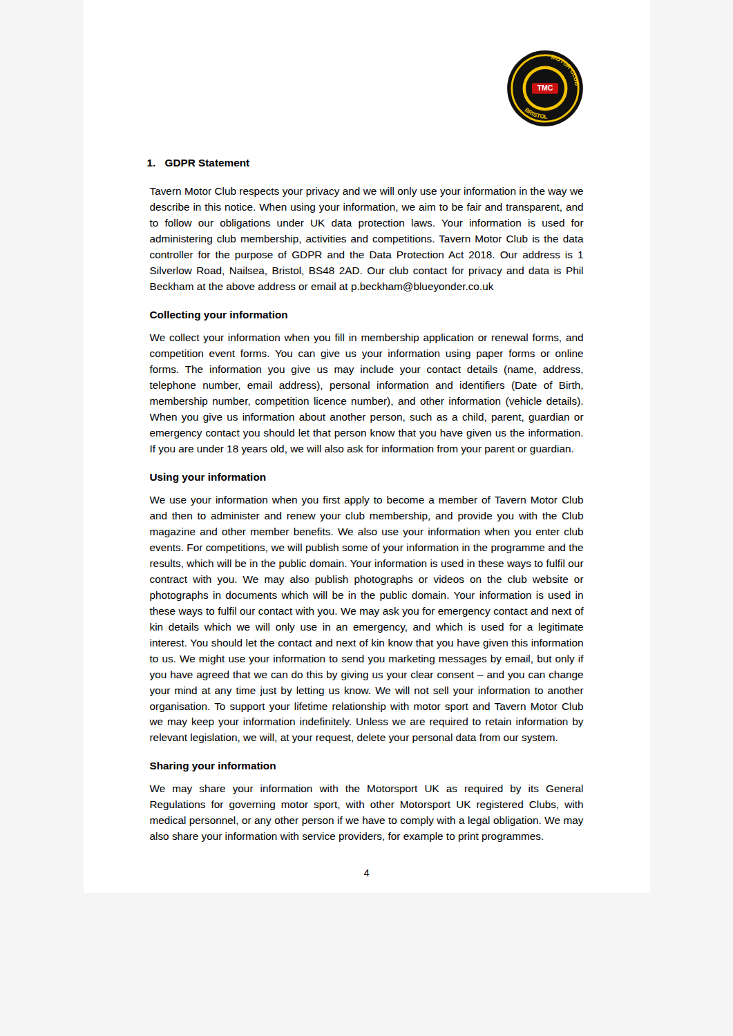1. GDPR Statement
Tavern Motor Club respects your privacy and we will only use your information in the way we describe in this notice. When using your information, we aim to be fair and transparent, and to follow our obligations under UK data protection laws. Your information is used for administering club membership, activities and competitions. Tavern Motor Club is the data controller for the purpose of GDPR and the Data Protection Act 2018. Our address is 1 Silverlow Road, Nailsea, Bristol, BS48 2AD. Our club contact for privacy and data is Phil Beckham at the above address or email at p.beckham@blueyonder.co.uk
Collecting your information
We collect your information when you fill in membership application or renewal forms, and competition event forms. You can give us your information using paper forms or online forms. The information you give us may include your contact details (name, address, telephone number, email address), personal information and identifiers (Date of Birth, membership number, competition licence number), and other information (vehicle details). When you give us information about another person, such as a child, parent, guardian or emergency contact you should let that person know that you have given us the information. If you are under 18 years old, we will also ask for information from your parent or guardian.
Using your information
We use your information when you first apply to become a member of Tavern Motor Club and then to administer and renew your club membership, and provide you with the Club magazine and other member benefits. We also use your information when you enter club events. For competitions, we will publish some of your information in the programme and the results, which will be in the public domain. Your information is used in these ways to fulfil our contract with you. We may also publish photographs or videos on the club website or photographs in documents which will be in the public domain. Your information is used in these ways to fulfil our contact with you. We may ask you for emergency contact and next of kin details which we will only use in an emergency, and which is used for a legitimate interest. You should let the contact and next of kin know that you have given this information to us. We might use your information to send you marketing messages by email, but only if you have agreed that we can do this by giving us your clear consent – and you can change your mind at any time just by letting us know. We will not sell your information to another organisation. To support your lifetime relationship with motor sport and Tavern Motor Club we may keep your information indefinitely. Unless we are required to retain information by relevant legislation, we will, at your request, delete your personal data from our system.
Sharing your information
We may share your information with the Motorsport UK as required by its General Regulations for governing motor sport, with other Motorsport UK registered Clubs, with medical personnel, or any other person if we have to comply with a legal obligation. We may also share your information with service providers, for example to print programmes.
4